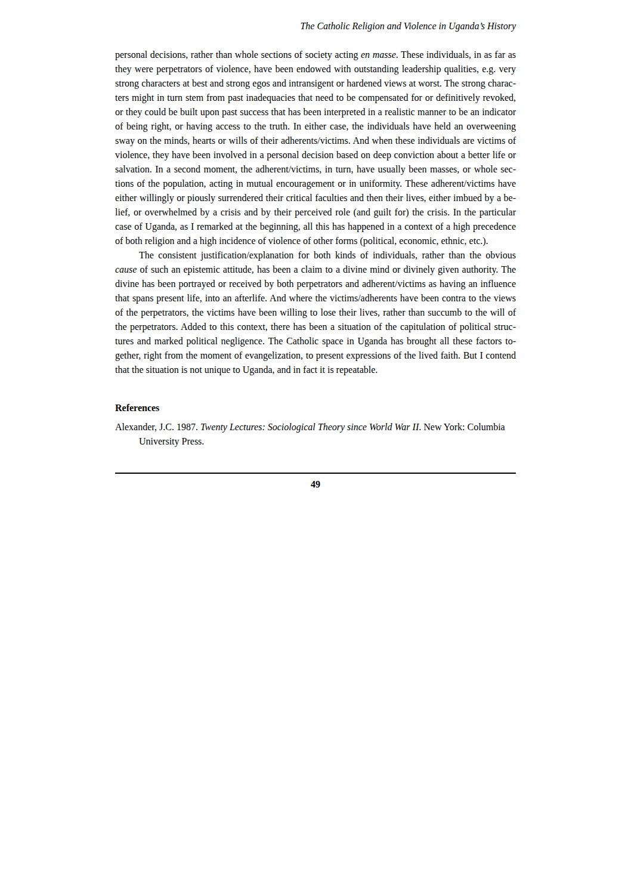The Catholic Religion and Violence in Uganda’s History
personal decisions, rather than whole sections of society acting en masse. These individuals, in as far as they were perpetrators of violence, have been endowed with outstanding leadership qualities, e.g. very strong characters at best and strong egos and intransigent or hardened views at worst. The strong characters might in turn stem from past inadequacies that need to be compensated for or definitively revoked, or they could be built upon past success that has been interpreted in a realistic manner to be an indicator of being right, or having access to the truth. In either case, the individuals have held an overweening sway on the minds, hearts or wills of their adherents/victims. And when these individuals are victims of violence, they have been involved in a personal decision based on deep conviction about a better life or salvation. In a second moment, the adherent/victims, in turn, have usually been masses, or whole sections of the population, acting in mutual encouragement or in uniformity. These adherent/victims have either willingly or piously surrendered their critical faculties and then their lives, either imbued by a belief, or overwhelmed by a crisis and by their perceived role (and guilt for) the crisis. In the particular case of Uganda, as I remarked at the beginning, all this has happened in a context of a high precedence of both religion and a high incidence of violence of other forms (political, economic, ethnic, etc.).
The consistent justification/explanation for both kinds of individuals, rather than the obvious cause of such an epistemic attitude, has been a claim to a divine mind or divinely given authority. The divine has been portrayed or received by both perpetrators and adherent/victims as having an influence that spans present life, into an afterlife. And where the victims/adherents have been contra to the views of the perpetrators, the victims have been willing to lose their lives, rather than succumb to the will of the perpetrators. Added to this context, there has been a situation of the capitulation of political structures and marked political negligence. The Catholic space in Uganda has brought all these factors together, right from the moment of evangelization, to present expressions of the lived faith. But I contend that the situation is not unique to Uganda, and in fact it is repeatable.
References
Alexander, J.C. 1987. Twenty Lectures: Sociological Theory since World War II. New York: Columbia University Press.
49